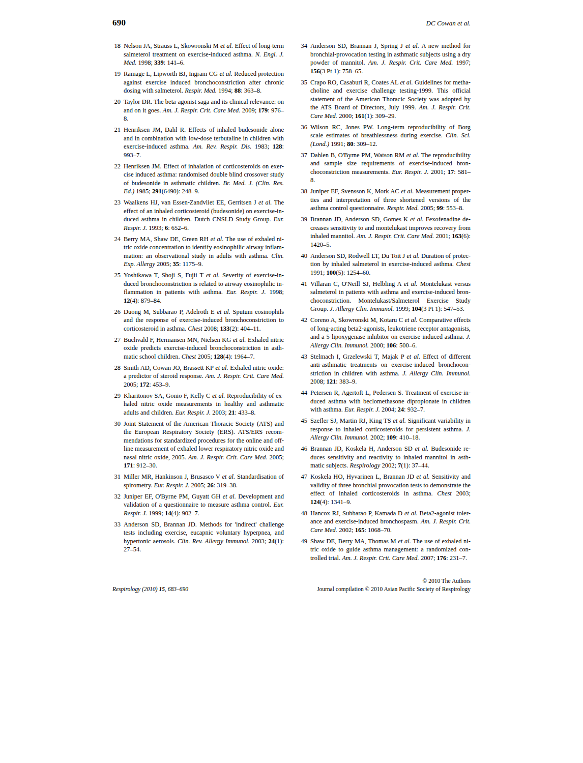690
DC Cowan et al.
Nelson JA, Strauss L, Skowronski M et al. Effect of long-term salmeterol treatment on exercise-induced asthma. N. Engl. J. Med. 1998; 339: 141–6.
Ramage L, Lipworth BJ, Ingram CG et al. Reduced protection against exercise induced bronchoconstriction after chronic dosing with salmeterol. Respir. Med. 1994; 88: 363–8.
Taylor DR. The beta-agonist saga and its clinical relevance: on and on it goes. Am. J. Respir. Crit. Care Med. 2009; 179: 976–8.
Henriksen JM, Dahl R. Effects of inhaled budesonide alone and in combination with low-dose terbutaline in children with exercise-induced asthma. Am. Rev. Respir. Dis. 1983; 128: 993–7.
Henriksen JM. Effect of inhalation of corticosteroids on exercise induced asthma: randomised double blind crossover study of budesonide in asthmatic children. Br. Med. J. (Clin. Res. Ed.) 1985; 291(6490): 248–9.
Waalkens HJ, van Essen-Zandvliet EE, Gerritsen J et al. The effect of an inhaled corticosteroid (budesonide) on exercise-induced asthma in children. Dutch CNSLD Study Group. Eur. Respir. J. 1993; 6: 652–6.
Berry MA, Shaw DE, Green RH et al. The use of exhaled nitric oxide concentration to identify eosinophilic airway inflammation: an observational study in adults with asthma. Clin. Exp. Allergy 2005; 35: 1175–9.
Yoshikawa T, Shoji S, Fujii T et al. Severity of exercise-induced bronchoconstriction is related to airway eosinophilic inflammation in patients with asthma. Eur. Respir. J. 1998; 12(4): 879–84.
Duong M, Subbarao P, Adelroth E et al. Sputum eosinophils and the response of exercise-induced bronchoconstriction to corticosteroid in asthma. Chest 2008; 133(2): 404–11.
Buchvald F, Hermansen MN, Nielsen KG et al. Exhaled nitric oxide predicts exercise-induced bronchoconstriction in asthmatic school children. Chest 2005; 128(4): 1964–7.
Smith AD, Cowan JO, Brassett KP et al. Exhaled nitric oxide: a predictor of steroid response. Am. J. Respir. Crit. Care Med. 2005; 172: 453–9.
Kharitonov SA, Gonio F, Kelly C et al. Reproducibility of exhaled nitric oxide measurements in healthy and asthmatic adults and children. Eur. Respir. J. 2003; 21: 433–8.
Joint Statement of the American Thoracic Society (ATS) and the European Respiratory Society (ERS). ATS/ERS recommendations for standardized procedures for the online and offline measurement of exhaled lower respiratory nitric oxide and nasal nitric oxide, 2005. Am. J. Respir. Crit. Care Med. 2005; 171: 912–30.
Miller MR, Hankinson J, Brusasco V et al. Standardisation of spirometry. Eur. Respir. J. 2005; 26: 319–38.
Juniper EF, O'Byrne PM, Guyatt GH et al. Development and validation of a questionnaire to measure asthma control. Eur. Respir. J. 1999; 14(4): 902–7.
Anderson SD, Brannan JD. Methods for 'indirect' challenge tests including exercise, eucapnic voluntary hyperpnea, and hypertonic aerosols. Clin. Rev. Allergy Immunol. 2003; 24(1): 27–54.
Anderson SD, Brannan J, Spring J et al. A new method for bronchial-provocation testing in asthmatic subjects using a dry powder of mannitol. Am. J. Respir. Crit. Care Med. 1997; 156(3 Pt 1): 758–65.
Crapo RO, Casaburi R, Coates AL et al. Guidelines for methacholine and exercise challenge testing-1999. This official statement of the American Thoracic Society was adopted by the ATS Board of Directors, July 1999. Am. J. Respir. Crit. Care Med. 2000; 161(1): 309–29.
Wilson RC, Jones PW. Long-term reproducibility of Borg scale estimates of breathlessness during exercise. Clin. Sci. (Lond.) 1991; 80: 309–12.
Dahlen B, O'Byrne PM, Watson RM et al. The reproducibility and sample size requirements of exercise-induced bronchoconstriction measurements. Eur. Respir. J. 2001; 17: 581–8.
Juniper EF, Svensson K, Mork AC et al. Measurement properties and interpretation of three shortened versions of the asthma control questionnaire. Respir. Med. 2005; 99: 553–8.
Brannan JD, Anderson SD, Gomes K et al. Fexofenadine decreases sensitivity to and montelukast improves recovery from inhaled mannitol. Am. J. Respir. Crit. Care Med. 2001; 163(6): 1420–5.
Anderson SD, Rodwell LT, Du Toit J et al. Duration of protection by inhaled salmeterol in exercise-induced asthma. Chest 1991; 100(5): 1254–60.
Villaran C, O'Neill SJ, Helbling A et al. Montelukast versus salmeterol in patients with asthma and exercise-induced bronchoconstriction. Montelukast/Salmeterol Exercise Study Group. J. Allergy Clin. Immunol. 1999; 104(3 Pt 1): 547–53.
Coreno A, Skowronski M, Kotaru C et al. Comparative effects of long-acting beta2-agonists, leukotriene receptor antagonists, and a 5-lipoxygenase inhibitor on exercise-induced asthma. J. Allergy Clin. Immunol. 2000; 106: 500–6.
Stelmach I, Grzelewski T, Majak P et al. Effect of different anti-asthmatic treatments on exercise-induced bronchoconstriction in children with asthma. J. Allergy Clin. Immunol. 2008; 121: 383–9.
Petersen R, Agertoft L, Pedersen S. Treatment of exercise-induced asthma with beclomethasone dipropionate in children with asthma. Eur. Respir. J. 2004; 24: 932–7.
Szefler SJ, Martin RJ, King TS et al. Significant variability in response to inhaled corticosteroids for persistent asthma. J. Allergy Clin. Immunol. 2002; 109: 410–18.
Brannan JD, Koskela H, Anderson SD et al. Budesonide reduces sensitivity and reactivity to inhaled mannitol in asthmatic subjects. Respirology 2002; 7(1): 37–44.
Koskela HO, Hyvarinen L, Brannan JD et al. Sensitivity and validity of three bronchial provocation tests to demonstrate the effect of inhaled corticosteroids in asthma. Chest 2003; 124(4): 1341–9.
Hancox RJ, Subbarao P, Kamada D et al. Beta2-agonist tolerance and exercise-induced bronchospasm. Am. J. Respir. Crit. Care Med. 2002; 165: 1068–70.
Shaw DE, Berry MA, Thomas M et al. The use of exhaled nitric oxide to guide asthma management: a randomized controlled trial. Am. J. Respir. Crit. Care Med. 2007; 176: 231–7.
Respirology (2010) 15, 683–690
© 2010 The Authors
Journal compilation © 2010 Asian Pacific Society of Respirology